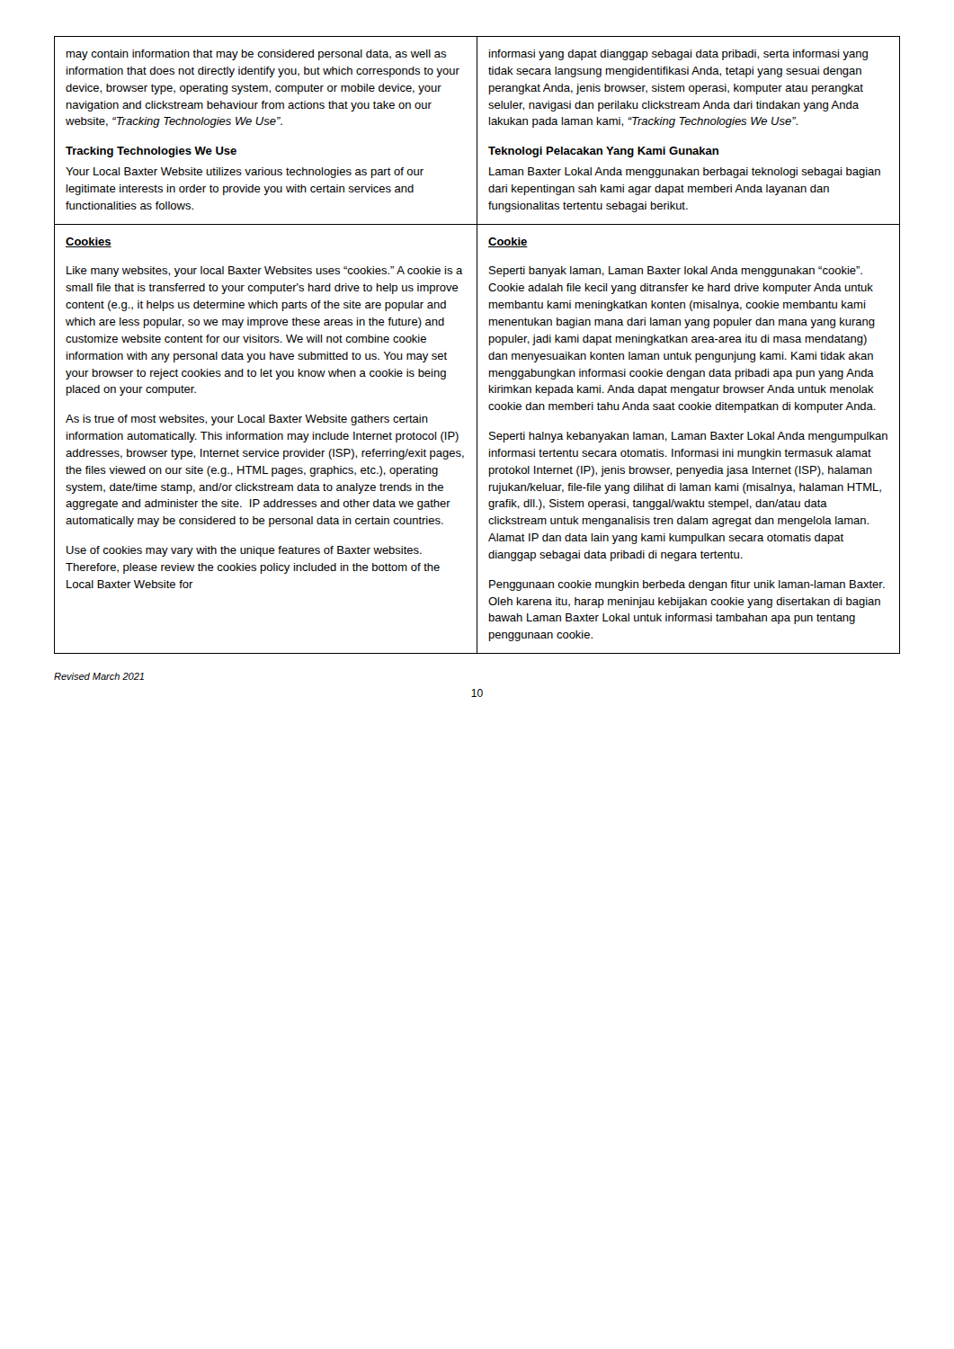| may contain information that may be considered personal data, as well as information that does not directly identify you, but which corresponds to your device, browser type, operating system, computer or mobile device, your navigation and clickstream behaviour from actions that you take on our website, “Tracking Technologies We Use” . Tracking Technologies We Use Your Local Baxter Website utilizes various technologies as part of our legitimate interests in order to provide you with certain services and functionalities as follows. | informasi yang dapat dianggap sebagai data pribadi, serta informasi yang tidak secara langsung mengidentifikasi Anda, tetapi yang sesuai dengan perangkat Anda, jenis browser, sistem operasi, komputer atau perangkat seluler, navigasi dan perilaku clickstream Anda dari tindakan yang Anda lakukan pada laman kami, “Tracking Technologies We Use” . Teknologi Pelacakan Yang Kami Gunakan Laman Baxter Lokal Anda menggunakan berbagai teknologi sebagai bagian dari kepentingan sah kami agar dapat memberi Anda layanan dan fungsionalitas tertentu sebagai berikut. |
| Cookies Like many websites, your local Baxter Websites uses “cookies.” A cookie is a small file that is transferred to your computer's hard drive to help us improve content (e.g., it helps us determine which parts of the site are popular and which are less popular, so we may improve these areas in the future) and customize website content for our visitors. We will not combine cookie information with any personal data you have submitted to us. You may set your browser to reject cookies and to let you know when a cookie is being placed on your computer. As is true of most websites, your Local Baxter Website gathers certain information automatically. This information may include Internet protocol (IP) addresses, browser type, Internet service provider (ISP), referring/exit pages, the files viewed on our site (e.g., HTML pages, graphics, etc.), operating system, date/time stamp, and/or clickstream data to analyze trends in the aggregate and administer the site. IP addresses and other data we gather automatically may be considered to be personal data in certain countries. Use of cookies may vary with the unique features of Baxter websites. Therefore, please review the cookies policy included in the bottom of the Local Baxter Website for | Cookie Seperti banyak laman, Laman Baxter lokal Anda menggunakan “cookie”. Cookie adalah file kecil yang ditransfer ke hard drive komputer Anda untuk membantu kami meningkatkan konten (misalnya, cookie membantu kami menentukan bagian mana dari laman yang populer dan mana yang kurang populer, jadi kami dapat meningkatkan area-area itu di masa mendatang) dan menyesuaikan konten laman untuk pengunjung kami. Kami tidak akan menggabungkan informasi cookie dengan data pribadi apa pun yang Anda kirimkan kepada kami. Anda dapat mengatur browser Anda untuk menolak cookie dan memberi tahu Anda saat cookie ditempatkan di komputer Anda. Seperti halnya kebanyakan laman, Laman Baxter Lokal Anda mengumpulkan informasi tertentu secara otomatis. Informasi ini mungkin termasuk alamat protokol Internet (IP), jenis browser, penyedia jasa Internet (ISP), halaman rujukan/keluar, file-file yang dilihat di laman kami (misalnya, halaman HTML, grafik, dll.), Sistem operasi, tanggal/waktu stempel, dan/atau data clickstream untuk menganalisis tren dalam agregat dan mengelola laman. Alamat IP dan data lain yang kami kumpulkan secara otomatis dapat dianggap sebagai data pribadi di negara tertentu. Penggunaan cookie mungkin berbeda dengan fitur unik laman-laman Baxter. Oleh karena itu, harap meninjau kebijakan cookie yang disertakan di bagian bawah Laman Baxter Lokal untuk informasi tambahan apa pun tentang penggunaan cookie. |
Revised March 2021
10